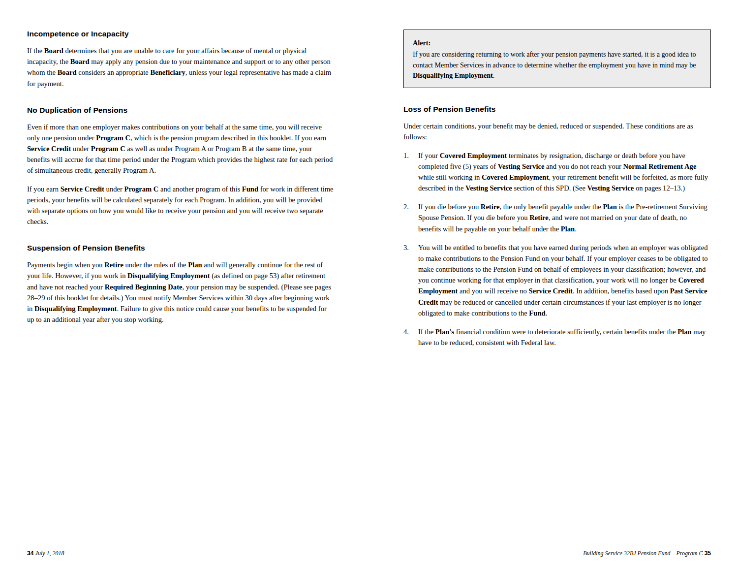Incompetence or Incapacity
If the Board determines that you are unable to care for your affairs because of mental or physical incapacity, the Board may apply any pension due to your maintenance and support or to any other person whom the Board considers an appropriate Beneficiary, unless your legal representative has made a claim for payment.
No Duplication of Pensions
Even if more than one employer makes contributions on your behalf at the same time, you will receive only one pension under Program C, which is the pension program described in this booklet. If you earn Service Credit under Program C as well as under Program A or Program B at the same time, your benefits will accrue for that time period under the Program which provides the highest rate for each period of simultaneous credit, generally Program A.
If you earn Service Credit under Program C and another program of this Fund for work in different time periods, your benefits will be calculated separately for each Program. In addition, you will be provided with separate options on how you would like to receive your pension and you will receive two separate checks.
Suspension of Pension Benefits
Payments begin when you Retire under the rules of the Plan and will generally continue for the rest of your life. However, if you work in Disqualifying Employment (as defined on page 53) after retirement and have not reached your Required Beginning Date, your pension may be suspended. (Please see pages 28–29 of this booklet for details.) You must notify Member Services within 30 days after beginning work in Disqualifying Employment. Failure to give this notice could cause your benefits to be suspended for up to an additional year after you stop working.
34 July 1, 2018
Alert: If you are considering returning to work after your pension payments have started, it is a good idea to contact Member Services in advance to determine whether the employment you have in mind may be Disqualifying Employment.
Loss of Pension Benefits
Under certain conditions, your benefit may be denied, reduced or suspended. These conditions are as follows:
If your Covered Employment terminates by resignation, discharge or death before you have completed five (5) years of Vesting Service and you do not reach your Normal Retirement Age while still working in Covered Employment, your retirement benefit will be forfeited, as more fully described in the Vesting Service section of this SPD. (See Vesting Service on pages 12–13.)
If you die before you Retire, the only benefit payable under the Plan is the Pre-retirement Surviving Spouse Pension. If you die before you Retire, and were not married on your date of death, no benefits will be payable on your behalf under the Plan.
You will be entitled to benefits that you have earned during periods when an employer was obligated to make contributions to the Pension Fund on your behalf. If your employer ceases to be obligated to make contributions to the Pension Fund on behalf of employees in your classification; however, and you continue working for that employer in that classification, your work will no longer be Covered Employment and you will receive no Service Credit. In addition, benefits based upon Past Service Credit may be reduced or cancelled under certain circumstances if your last employer is no longer obligated to make contributions to the Fund.
If the Plan's financial condition were to deteriorate sufficiently, certain benefits under the Plan may have to be reduced, consistent with Federal law.
Building Service 32BJ Pension Fund – Program C 35